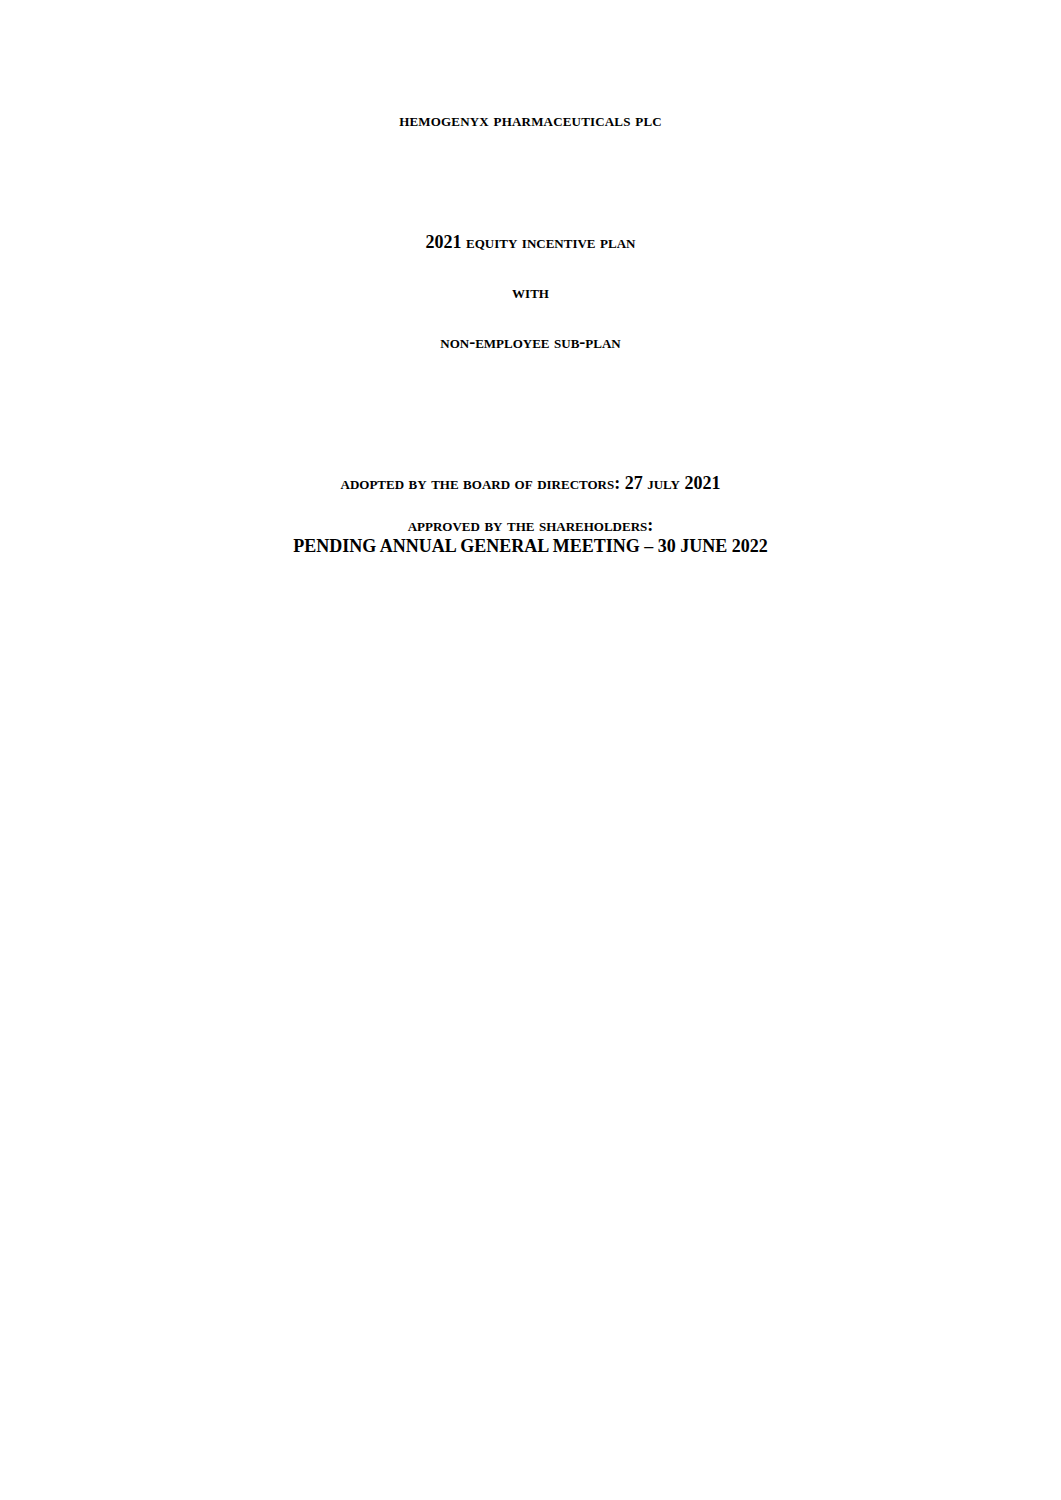Hemogenyx Pharmaceuticals PLC
2021 Equity Incentive Plan
With
Non-Employee Sub-Plan
Adopted by the Board of Directors: 27 July 2021
Approved by the Shareholders:
PENDING ANNUAL GENERAL MEETING – 30 JUNE 2022